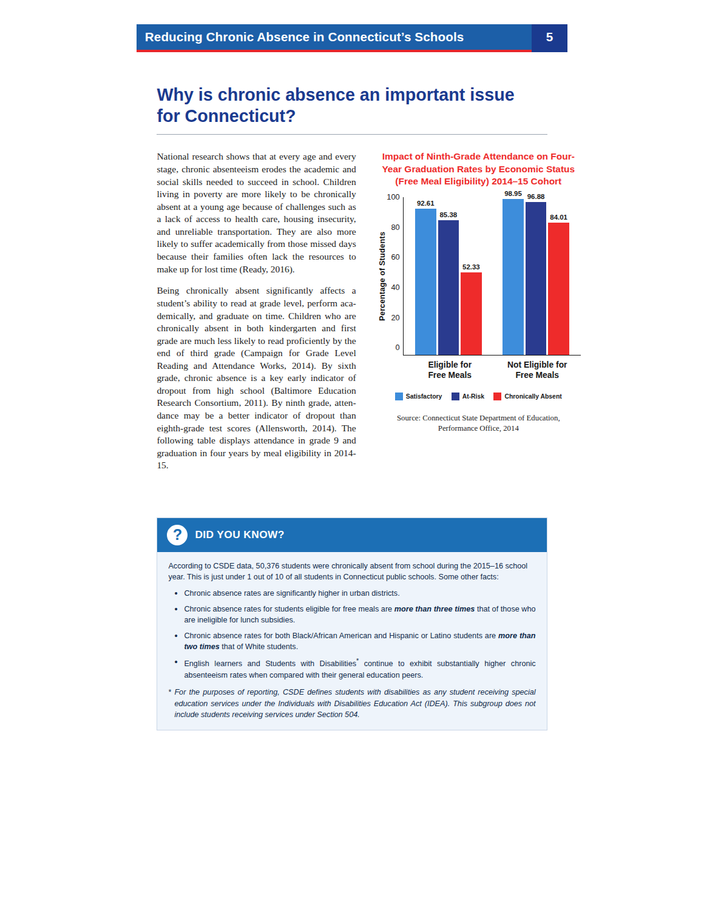Reducing Chronic Absence in Connecticut’s Schools
5
Why is chronic absence an important issue
for Connecticut?
National research shows that at every age and every stage, chronic absenteeism erodes the academic and social skills needed to succeed in school. Children living in poverty are more likely to be chronically absent at a young age because of challenges such as a lack of access to health care, housing insecurity, and unreliable transportation. They are also more likely to suffer academically from those missed days because their families often lack the resources to make up for lost time (Ready, 2016).
Being chronically absent significantly affects a student’s ability to read at grade level, perform academically, and graduate on time. Children who are chronically absent in both kindergarten and first grade are much less likely to read proficiently by the end of third grade (Campaign for Grade Level Reading and Attendance Works, 2014). By sixth grade, chronic absence is a key early indicator of dropout from high school (Baltimore Education Research Consortium, 2011). By ninth grade, attendance may be a better indicator of dropout than eighth-grade test scores (Allensworth, 2014). The following table displays attendance in grade 9 and graduation in four years by meal eligibility in 2014-15.
Impact of Ninth-Grade Attendance on Four-Year Graduation Rates by Economic Status (Free Meal Eligibility) 2014–15 Cohort
Percentage of Students
100 80 60 40 20 0
92.61
85.38
52.33
98.95
96.88
84.01
Eligible for
Free Meals
Not Eligible for
Free Meals
Satisfactory
At-Risk
Chronically Absent
Source: Connecticut State Department of Education,
Performance Office, 2014
?
DID YOU KNOW?
According to CSDE data, 50,376 students were chronically absent from school during the 2015–16 school year. This is just under 1 out of 10 of all students in Connecticut public schools. Some other facts:
Chronic absence rates are significantly higher in urban districts.
Chronic absence rates for students eligible for free meals are more than three times that of those who are ineligible for lunch subsidies.
Chronic absence rates for both Black/African American and Hispanic or Latino students are more than two times that of White students.
English learners and Students with Disabilities* continue to exhibit substantially higher chronic absenteeism rates when compared with their general education peers.
For the purposes of reporting, CSDE defines students with disabilities as any student receiving special education services under the Individuals with Disabilities Education Act (IDEA). This subgroup does not include students receiving services under Section 504.